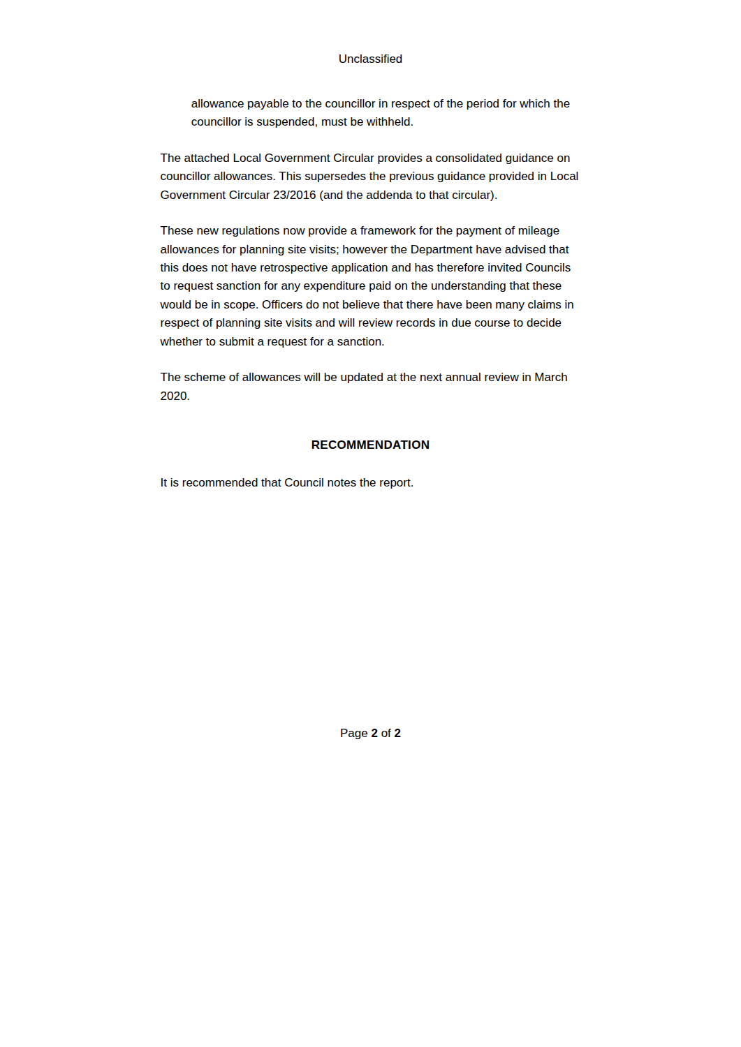Unclassified
allowance payable to the councillor in respect of the period for which the councillor is suspended, must be withheld.
The attached Local Government Circular provides a consolidated guidance on councillor allowances. This supersedes the previous guidance provided in Local Government Circular 23/2016 (and the addenda to that circular).
These new regulations now provide a framework for the payment of mileage allowances for planning site visits; however the Department have advised that this does not have retrospective application and has therefore invited Councils to request sanction for any expenditure paid on the understanding that these would be in scope. Officers do not believe that there have been many claims in respect of planning site visits and will review records in due course to decide whether to submit a request for a sanction.
The scheme of allowances will be updated at the next annual review in March 2020.
RECOMMENDATION
It is recommended that Council notes the report.
Page 2 of 2